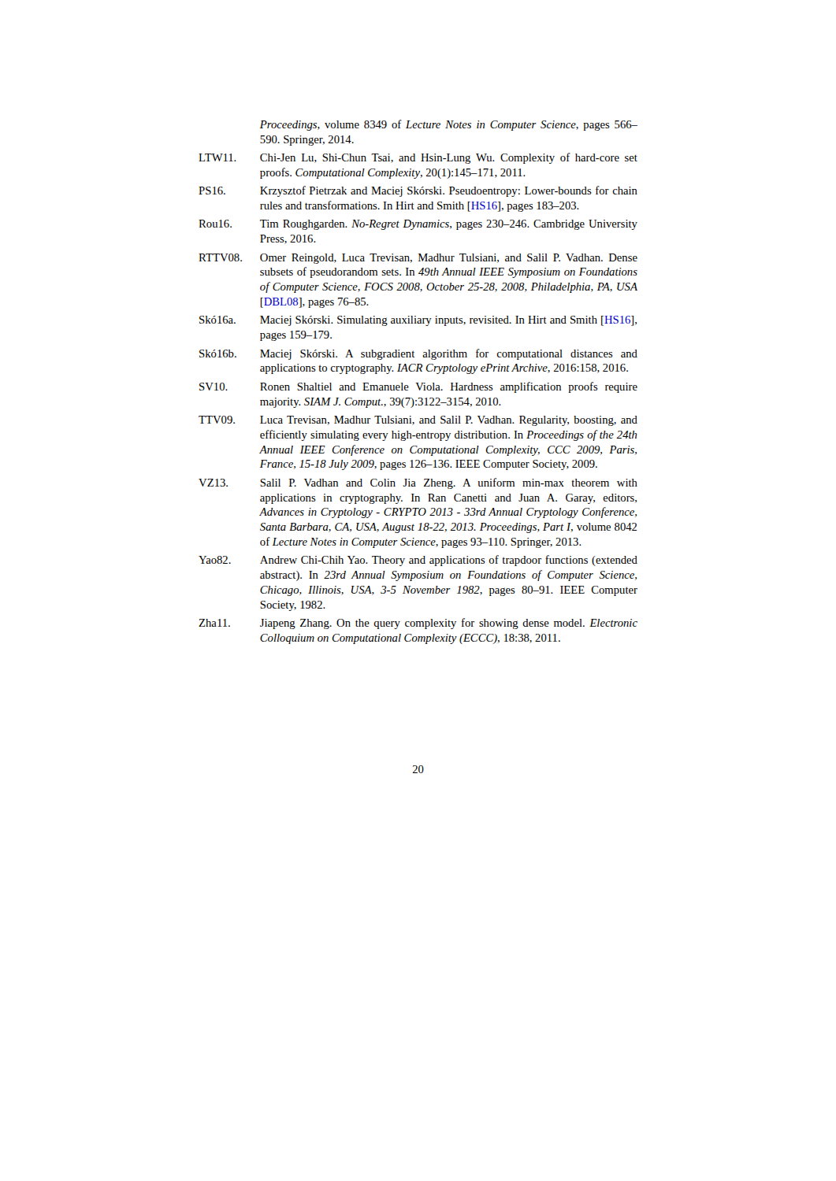Proceedings, volume 8349 of Lecture Notes in Computer Science, pages 566–590. Springer, 2014.
LTW11.
Chi-Jen Lu, Shi-Chun Tsai, and Hsin-Lung Wu. Complexity of hard-core set proofs. Computational Complexity, 20(1):145–171, 2011.
PS16.
Krzysztof Pietrzak and Maciej Skórski. Pseudoentropy: Lower-bounds for chain rules and transformations. In Hirt and Smith [HS16], pages 183–203.
Rou16.
Tim Roughgarden. No-Regret Dynamics, pages 230–246. Cambridge University Press, 2016.
RTTV08.
Omer Reingold, Luca Trevisan, Madhur Tulsiani, and Salil P. Vadhan. Dense subsets of pseudorandom sets. In 49th Annual IEEE Symposium on Foundations of Computer Science, FOCS 2008, October 25-28, 2008, Philadelphia, PA, USA [DBL08], pages 76–85.
Skó16a.
Maciej Skórski. Simulating auxiliary inputs, revisited. In Hirt and Smith [HS16], pages 159–179.
Skó16b.
Maciej Skórski. A subgradient algorithm for computational distances and applications to cryptography. IACR Cryptology ePrint Archive, 2016:158, 2016.
SV10.
Ronen Shaltiel and Emanuele Viola. Hardness amplification proofs require majority. SIAM J. Comput., 39(7):3122–3154, 2010.
TTV09.
Luca Trevisan, Madhur Tulsiani, and Salil P. Vadhan. Regularity, boosting, and efficiently simulating every high-entropy distribution. In Proceedings of the 24th Annual IEEE Conference on Computational Complexity, CCC 2009, Paris, France, 15-18 July 2009, pages 126–136. IEEE Computer Society, 2009.
VZ13.
Salil P. Vadhan and Colin Jia Zheng. A uniform min-max theorem with applications in cryptography. In Ran Canetti and Juan A. Garay, editors, Advances in Cryptology - CRYPTO 2013 - 33rd Annual Cryptology Conference, Santa Barbara, CA, USA, August 18-22, 2013. Proceedings, Part I, volume 8042 of Lecture Notes in Computer Science, pages 93–110. Springer, 2013.
Yao82.
Andrew Chi-Chih Yao. Theory and applications of trapdoor functions (extended abstract). In 23rd Annual Symposium on Foundations of Computer Science, Chicago, Illinois, USA, 3-5 November 1982, pages 80–91. IEEE Computer Society, 1982.
Zha11.
Jiapeng Zhang. On the query complexity for showing dense model. Electronic Colloquium on Computational Complexity (ECCC), 18:38, 2011.
20